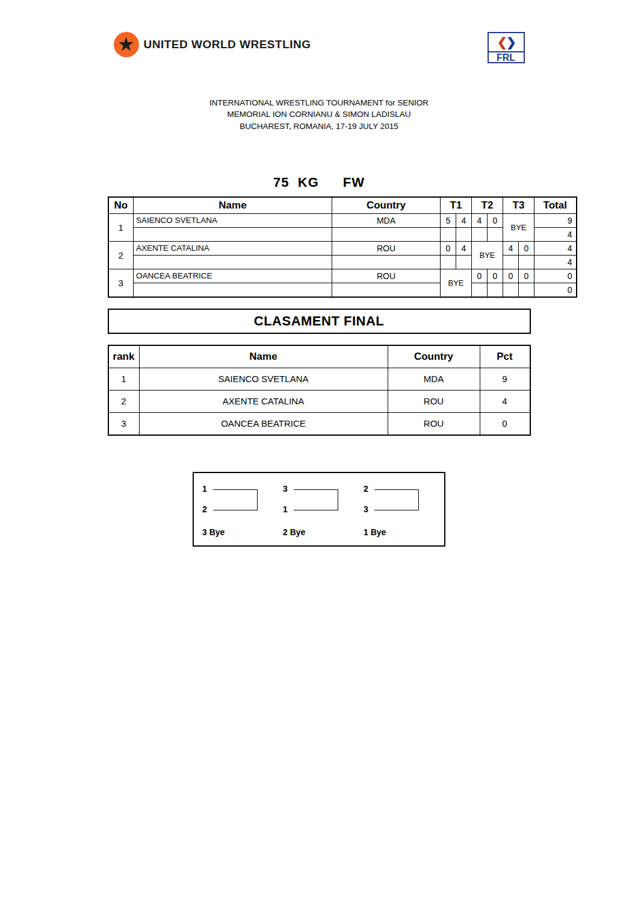UNITED WORLD WRESTLING
❮❯ FRL
INTERNATIONAL WRESTLING TOURNAMENT for SENIOR
MEMORIAL ION CORNIANU & SIMON LADISLAU
BUCHAREST, ROMANIA, 17-19 JULY 2015
75 KGFW
| No | Name | Country | T1 | T2 | T3 | Total |
| --- | --- | --- | --- | --- | --- | --- |
| 1 | SAIENCO SVETLANA | MDA | 5 | 4 | 4 | 0 | BYE | 9 |
| | | | | | | 4 |
| 2 | AXENTE CATALINA | ROU | 0 | 4 | BYE | 4 | 0 | 4 |
| | | | | | | 4 |
| 3 | OANCEA BEATRICE | ROU | BYE | 0 | 0 | 0 | 0 | 0 |
| | | | | | | 0 |
CLASAMENT FINAL
| rank | Name | Country | Pct |
| --- | --- | --- | --- |
| 1 | SAIENCO SVETLANA | MDA | 9 |
| 2 | AXENTE CATALINA | ROU | 4 |
| 3 | OANCEA BEATRICE | ROU | 0 |
1
2
3
1
2
3
3 Bye
2 Bye
1 Bye